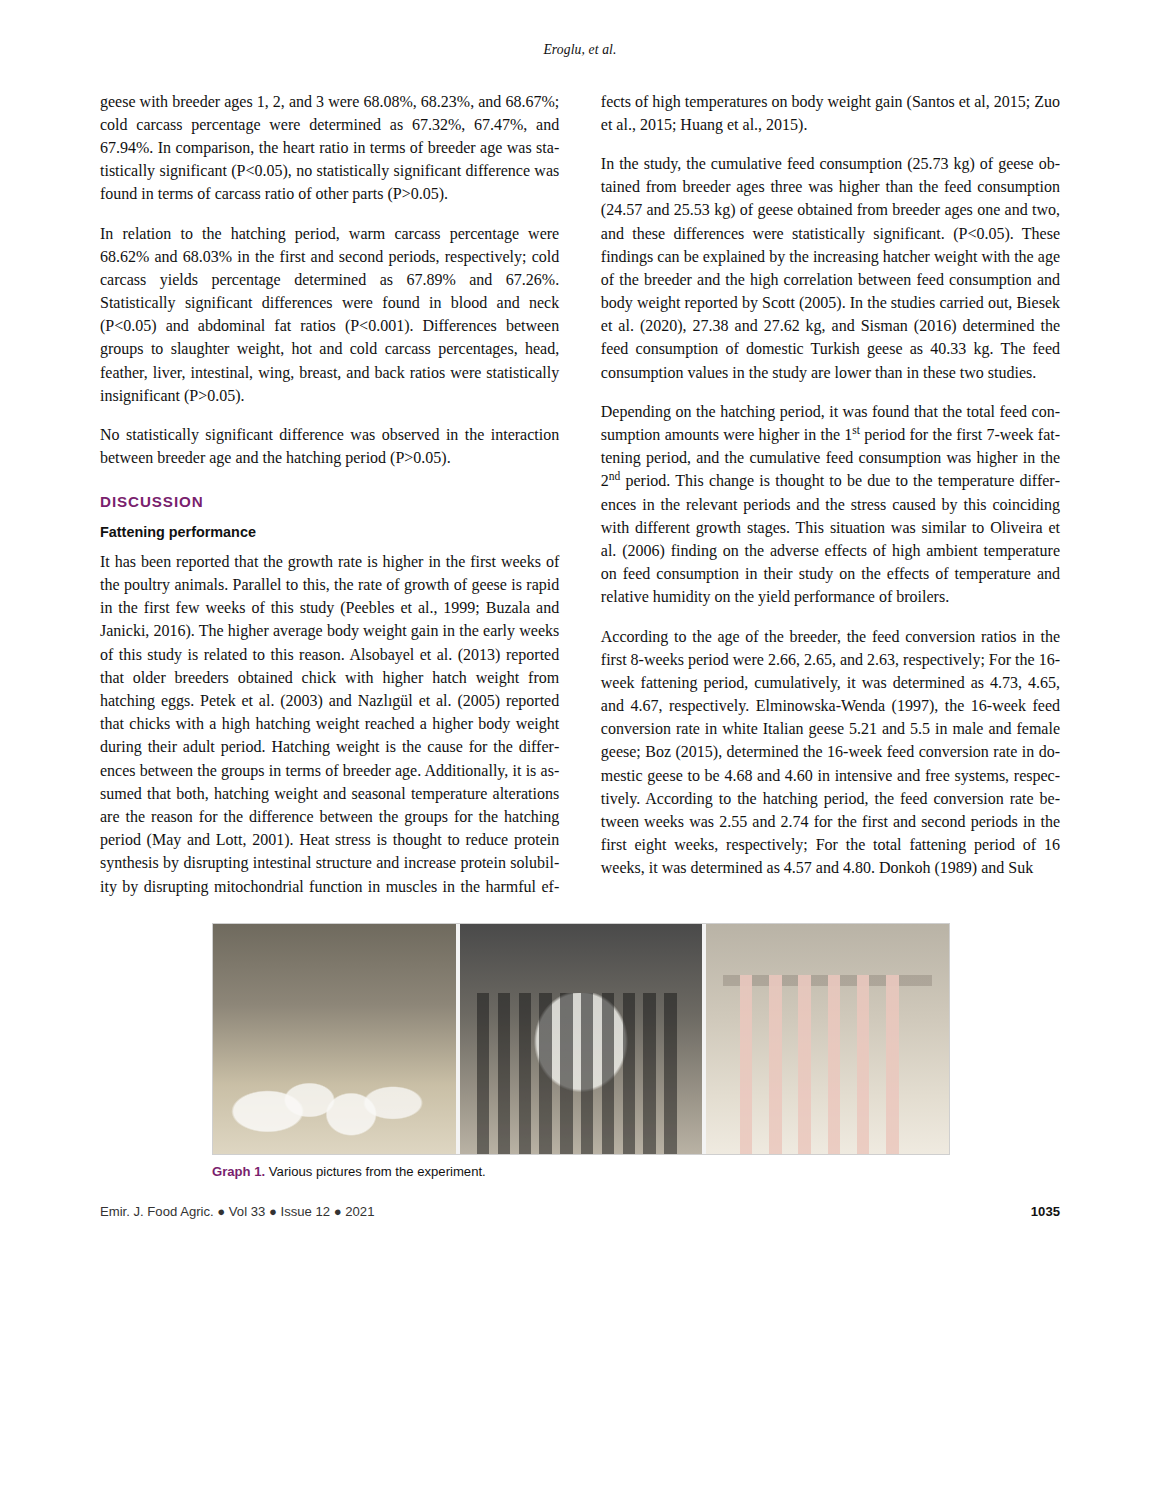Eroglu, et al.
geese with breeder ages 1, 2, and 3 were 68.08%, 68.23%, and 68.67%; cold carcass percentage were determined as 67.32%, 67.47%, and 67.94%. In comparison, the heart ratio in terms of breeder age was statistically significant (P<0.05), no statistically significant difference was found in terms of carcass ratio of other parts (P>0.05).
In relation to the hatching period, warm carcass percentage were 68.62% and 68.03% in the first and second periods, respectively; cold carcass yields percentage determined as 67.89% and 67.26%. Statistically significant differences were found in blood and neck (P<0.05) and abdominal fat ratios (P<0.001). Differences between groups to slaughter weight, hot and cold carcass percentages, head, feather, liver, intestinal, wing, breast, and back ratios were statistically insignificant (P>0.05).
No statistically significant difference was observed in the interaction between breeder age and the hatching period (P>0.05).
Discussion
Fattening performance
It has been reported that the growth rate is higher in the first weeks of the poultry animals. Parallel to this, the rate of growth of geese is rapid in the first few weeks of this study (Peebles et al., 1999; Buzala and Janicki, 2016). The higher average body weight gain in the early weeks of this study is related to this reason. Alsobayel et al. (2013) reported that older breeders obtained chick with higher hatch weight from hatching eggs. Petek et al. (2003) and Nazlıgül et al. (2005) reported that chicks with a high hatching weight reached a higher body weight during their adult period. Hatching weight is the cause for the differences between the groups in terms of breeder age. Additionally, it is assumed that both, hatching weight and seasonal temperature alterations are the reason for the difference between the groups for the hatching period (May and Lott, 2001). Heat stress is thought to reduce protein synthesis by disrupting intestinal structure and increase protein solubility by disrupting mitochondrial function in muscles in the harmful effects of high temperatures on body weight gain (Santos et al, 2015; Zuo et al., 2015; Huang et al., 2015).
In the study, the cumulative feed consumption (25.73 kg) of geese obtained from breeder ages three was higher than the feed consumption (24.57 and 25.53 kg) of geese obtained from breeder ages one and two, and these differences were statistically significant. (P<0.05). These findings can be explained by the increasing hatcher weight with the age of the breeder and the high correlation between feed consumption and body weight reported by Scott (2005). In the studies carried out, Biesek et al. (2020), 27.38 and 27.62 kg, and Sisman (2016) determined the feed consumption of domestic Turkish geese as 40.33 kg. The feed consumption values in the study are lower than in these two studies.
Depending on the hatching period, it was found that the total feed consumption amounts were higher in the 1st period for the first 7-week fattening period, and the cumulative feed consumption was higher in the 2nd period. This change is thought to be due to the temperature differences in the relevant periods and the stress caused by this coinciding with different growth stages. This situation was similar to Oliveira et al. (2006) finding on the adverse effects of high ambient temperature on feed consumption in their study on the effects of temperature and relative humidity on the yield performance of broilers.
According to the age of the breeder, the feed conversion ratios in the first 8-weeks period were 2.66, 2.65, and 2.63, respectively; For the 16-week fattening period, cumulatively, it was determined as 4.73, 4.65, and 4.67, respectively. Elminowska-Wenda (1997), the 16-week feed conversion rate in white Italian geese 5.21 and 5.5 in male and female geese; Boz (2015), determined the 16-week feed conversion rate in domestic geese to be 4.68 and 4.60 in intensive and free systems, respectively. According to the hatching period, the feed conversion rate between weeks was 2.55 and 2.74 for the first and second periods in the first eight weeks, respectively; For the total fattening period of 16 weeks, it was determined as 4.57 and 4.80. Donkoh (1989) and Suk
Graph 1. Various pictures from the experiment.
Emir. J. Food Agric. ● Vol 33 ● Issue 12 ● 2021
1035